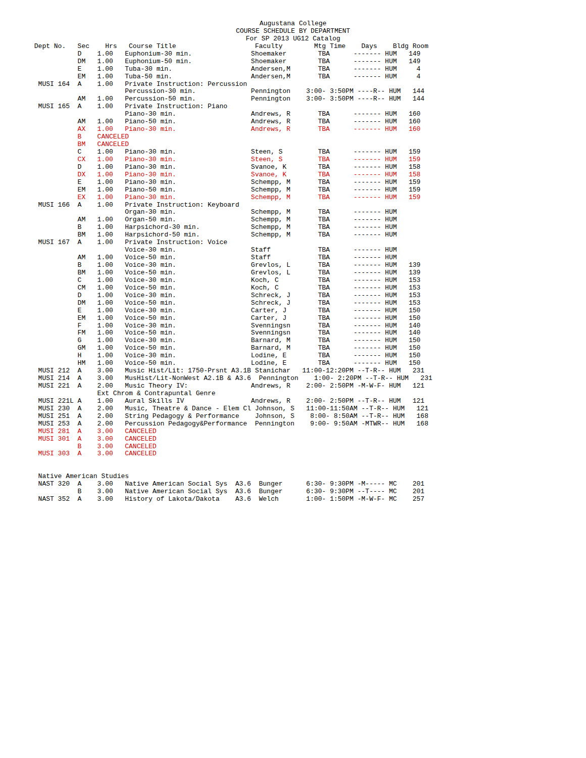Augustana College
COURSE SCHEDULE BY DEPARTMENT
For SP 2013 UG12 Catalog
 Dept No.   Sec    Hrs   Course Title                    Faculty        Mtg Time    Days    Bldg Room
            D    1.00   Euphonium-30 min.               Shoemaker        TBA      ------- HUM   149
            DM   1.00   Euphonium-50 min.               Shoemaker        TBA      ------- HUM   149
            E    1.00   Tuba-30 min.                    Andersen,M       TBA      ------- HUM     4
            EM   1.00   Tuba-50 min.                    Andersen,M       TBA      ------- HUM     4
  MUSI 164  A    1.00   Private Instruction: Percussion
                        Percussion-30 min.              Pennington    3:00- 3:50PM ----R-- HUM   144
            AM   1.00   Percussion-50 min.              Pennington    3:00- 3:50PM ----R-- HUM   144
  MUSI 165  A    1.00   Private Instruction: Piano
                        Piano-30 min.                   Andrews, R       TBA      ------- HUM   160
            AM   1.00   Piano-50 min.                   Andrews, R       TBA      ------- HUM   160
            AX   1.00   Piano-30 min.                   Andrews, R       TBA      ------- HUM   160
            B    CANCELED
            BM   CANCELED
            C    1.00   Piano-30 min.                   Steen, S         TBA      ------- HUM   159
            CX   1.00   Piano-30 min.                   Steen, S         TBA      ------- HUM   159
            D    1.00   Piano-30 min.                   Svanoe, K        TBA      ------- HUM   158
            DX   1.00   Piano-30 min.                   Svanoe, K        TBA      ------- HUM   158
            E    1.00   Piano-30 min.                   Schempp, M       TBA      ------- HUM   159
            EM   1.00   Piano-50 min.                   Schempp, M       TBA      ------- HUM   159
            EX   1.00   Piano-30 min.                   Schempp, M       TBA      ------- HUM   159
  MUSI 166  A    1.00   Private Instruction: Keyboard
                        Organ-30 min.                   Schempp, M       TBA      ------- HUM
            AM   1.00   Organ-50 min.                   Schempp, M       TBA      ------- HUM
            B    1.00   Harpsichord-30 min.             Schempp, M       TBA      ------- HUM
            BM   1.00   Harpsichord-50 min.             Schempp, M       TBA      ------- HUM
  MUSI 167  A    1.00   Private Instruction: Voice
                        Voice-30 min.                   Staff            TBA      ------- HUM
            AM   1.00   Voice-50 min.                   Staff            TBA      ------- HUM
            B    1.00   Voice-30 min.                   Grevlos, L       TBA      ------- HUM   139
            BM   1.00   Voice-50 min.                   Grevlos, L       TBA      ------- HUM   139
            C    1.00   Voice-30 min.                   Koch, C          TBA      ------- HUM   153
            CM   1.00   Voice-50 min.                   Koch, C          TBA      ------- HUM   153
            D    1.00   Voice-30 min.                   Schreck, J       TBA      ------- HUM   153
            DM   1.00   Voice-50 min.                   Schreck, J       TBA      ------- HUM   153
            E    1.00   Voice-30 min.                   Carter, J        TBA      ------- HUM   150
            EM   1.00   Voice-50 min.                   Carter, J        TBA      ------- HUM   150
            F    1.00   Voice-30 min.                   Svenningsn       TBA      ------- HUM   140
            FM   1.00   Voice-50 min.                   Svenningsn       TBA      ------- HUM   140
            G    1.00   Voice-30 min.                   Barnard, M       TBA      ------- HUM   150
            GM   1.00   Voice-50 min.                   Barnard, M       TBA      ------- HUM   150
            H    1.00   Voice-30 min.                   Lodine, E        TBA      ------- HUM   150
            HM   1.00   Voice-50 min.                   Lodine, E        TBA      ------- HUM   150
  MUSI 212  A    3.00   Music Hist/Lit: 1750-Prsnt A3.1B Stanichar   11:00-12:20PM --T-R-- HUM   231
  MUSI 214  A    3.00   MusHist/Lit-NonWest A2.1B & A3.6  Pennington    1:00- 2:20PM --T-R-- HUM   231
  MUSI 221  A    2.00   Music Theory IV:                Andrews, R    2:00- 2:50PM -M-W-F- HUM   121
                 Ext Chrom & Contrapuntal Genre
  MUSI 221L A    1.00   Aural Skills IV                 Andrews, R    2:00- 2:50PM --T-R-- HUM   121
  MUSI 230  A    2.00   Music, Theatre & Dance - Elem Cl Johnson, S   11:00-11:50AM --T-R-- HUM   121
  MUSI 251  A    2.00   String Pedagogy & Performance    Johnson, S    8:00- 8:50AM --T-R-- HUM   168
  MUSI 253  A    2.00   Percussion Pedagogy&Performance  Pennington    9:00- 9:50AM -MTWR-- HUM   168
  MUSI 281  A    3.00   CANCELED
  MUSI 301  A    3.00   CANCELED
            B    3.00   CANCELED
  MUSI 303  A    3.00   CANCELED


  Native American Studies
  NAST 320  A    3.00   Native American Social Sys  A3.6  Bunger      6:30- 9:30PM -M----- MC    201
            B    3.00   Native American Social Sys  A3.6  Bunger      6:30- 9:30PM --T---- MC    201
  NAST 352  A    3.00   History of Lakota/Dakota    A3.6  Welch       1:00- 1:50PM -M-W-F- MC    257